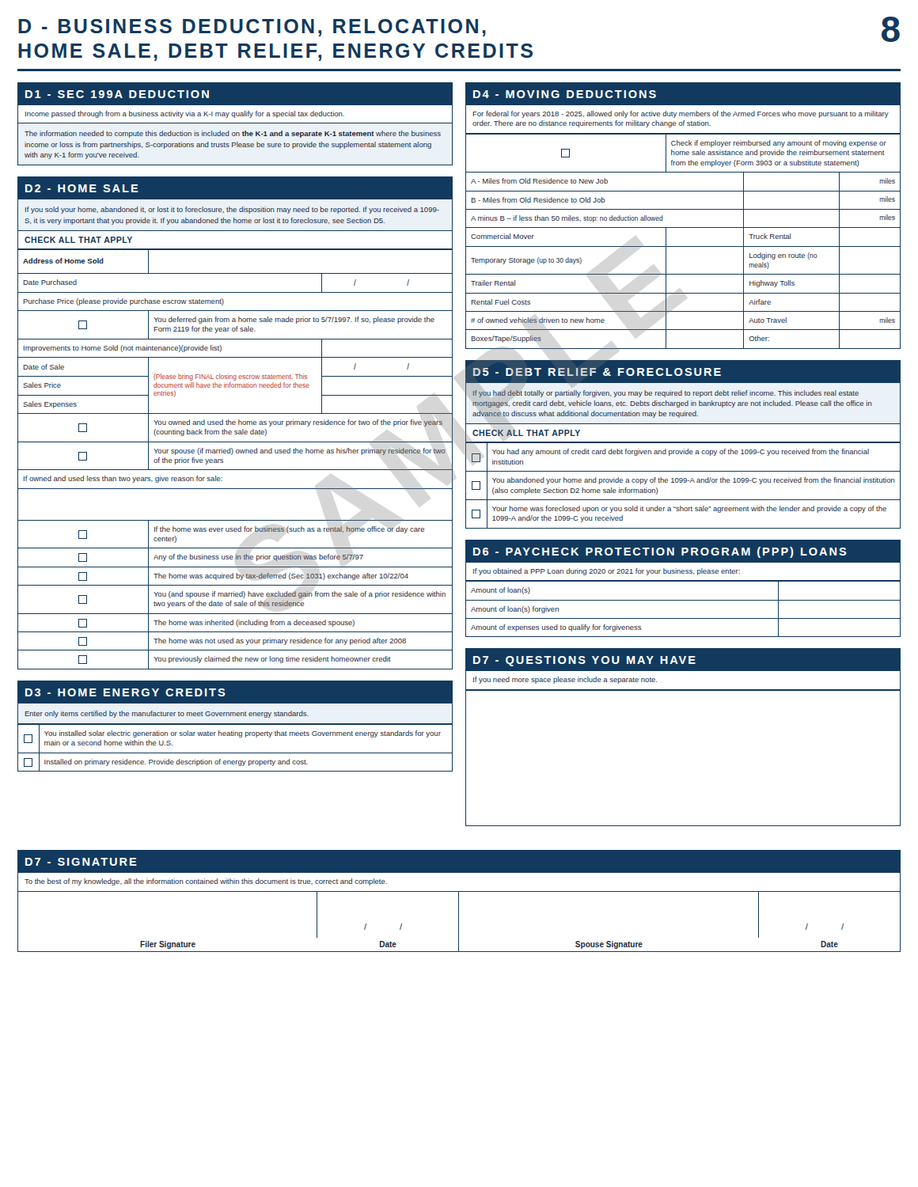SAMPLE
D - Business Deduction, Relocation,
Home Sale, Debt Relief, Energy Credits
8
D1 - Sec 199A Deduction
Income passed through from a business activity via a K-I may qualify for a special tax deduction.
The information needed to compute this deduction is included on the K-1 and a separate K-1 statement where the business income or loss is from partnerships, S-corporations and trusts Please be sure to provide the supplemental statement along with any K-1 form you've received.
D2 - Home Sale
If you sold your home, abandoned it, or lost it to foreclosure, the disposition may need to be reported. If you received a 1099-S, it is very important that you provide it. If you abandoned the home or lost it to foreclosure, see Section D5.
CHECK ALL THAT APPLY
| Address of Home Sold | |
| Date Purchased | / / |
| Purchase Price (please provide purchase escrow statement) |
| | You deferred gain from a home sale made prior to 5/7/1997. If so, please provide the Form 2119 for the year of sale. |
| Improvements to Home Sold (not maintenance)(provide list) | |
| Date of Sale | (Please bring FINAL closing escrow statement. This document will have the information needed for these entries) | / / |
| Sales Price | |
| Sales Expenses | |
| | You owned and used the home as your primary residence for two of the prior five years (counting back from the sale date) |
| | Your spouse (if married) owned and used the home as his/her primary residence for two of the prior five years |
| If owned and used less than two years, give reason for sale: |
| | If the home was ever used for business (such as a rental, home office or day care center) |
| | Any of the business use in the prior question was before 5/7/97 |
| | The home was acquired by tax-deferred (Sec 1031) exchange after 10/22/04 |
| | You (and spouse if married) have excluded gain from the sale of a prior residence within two years of the date of sale of this residence |
| | The home was inherited (including from a deceased spouse) |
| | The home was not used as your primary residence for any period after 2008 |
| | You previously claimed the new or long time resident homeowner credit |
D3 - Home Energy Credits
Enter only items certified by the manufacturer to meet Government energy standards.
| | You installed solar electric generation or solar water heating property that meets Government energy standards for your main or a second home within the U.S. |
| | Installed on primary residence. Provide description of energy property and cost. |
D4 - Moving Deductions
For federal for years 2018 - 2025, allowed only for active duty members of the Armed Forces who move pursuant to a military order. There are no distance requirements for military change of station.
| | Check if employer reimbursed any amount of moving expense or home sale assistance and provide the reimbursement statement from the employer (Form 3903 or a substitute statement) |
| A - Miles from Old Residence to New Job | | miles |
| B - Miles from Old Residence to Old Job | | miles |
| A minus B – if less than 50 miles, stop: no deduction allowed | | miles |
| Commercial Mover | | Truck Rental | |
| Temporary Storage (up to 30 days) | | Lodging en route (no meals) | |
| Trailer Rental | | Highway Tolls | |
| Rental Fuel Costs | | Airfare | |
| # of owned vehicles driven to new home | | Auto Travel | miles |
| Boxes/Tape/Supplies | | Other: | |
D5 - Debt Relief & Foreclosure
If you had debt totally or partially forgiven, you may be required to report debt relief income. This includes real estate mortgages, credit card debt, vehicle loans, etc. Debts discharged in bankruptcy are not included. Please call the office in advance to discuss what additional documentation may be required.
CHECK ALL THAT APPLY
| | You had any amount of credit card debt forgiven and provide a copy of the 1099-C you received from the financial institution |
| | You abandoned your home and provide a copy of the 1099-A and/or the 1099-C you received from the financial institution (also complete Section D2 home sale information) |
| | Your home was foreclosed upon or you sold it under a “short sale” agreement with the lender and provide a copy of the 1099-A and/or the 1099-C you received |
D6 - Paycheck Protection Program (PPP) Loans
If you obtained a PPP Loan during 2020 or 2021 for your business, please enter:
| Amount of loan(s) | |
| Amount of loan(s) forgiven | |
| Amount of expenses used to qualify for forgiveness | |
D7 - Questions You May Have
If you need more space please include a separate note.
D7 - Signature
To the best of my knowledge, all the information contained within this document is true, correct and complete.
/ /
Filer Signature
Date
/ /
Spouse Signature
Date